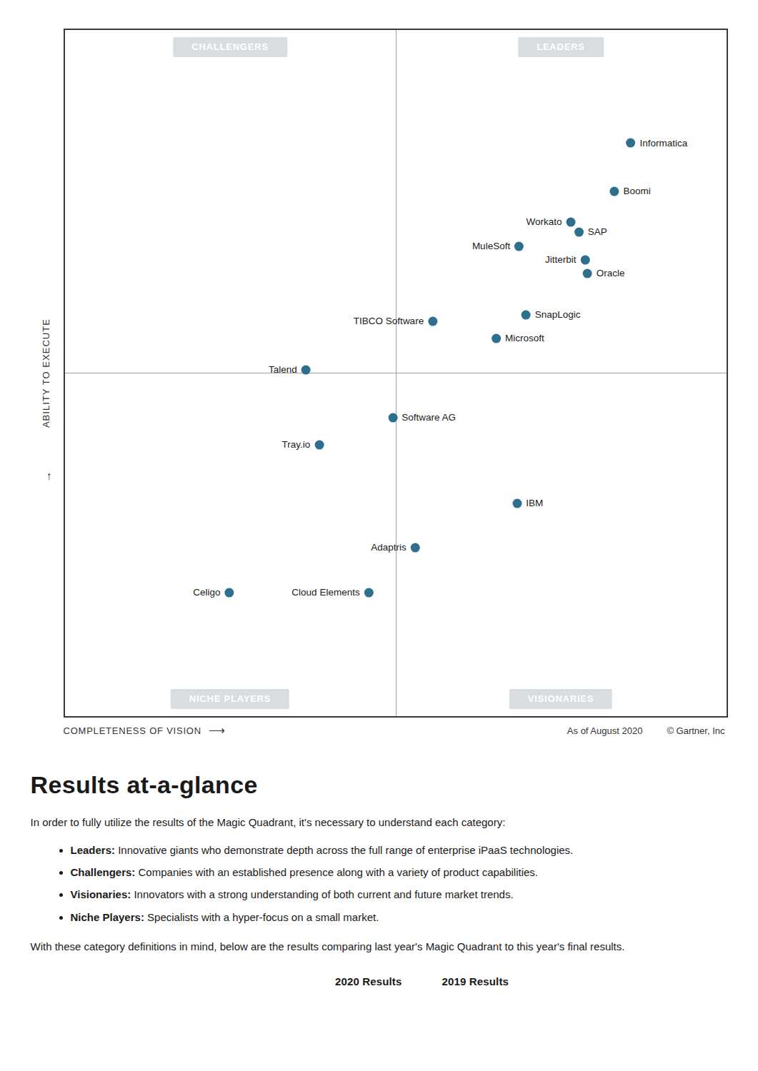ABILITY TO EXECUTE
↑
CHALLENGERS
LEADERS
NICHE PLAYERS
VISIONARIES
Informatica
Boomi
SAP
Workato
MuleSoft
Jitterbit
Oracle
SnapLogic
Microsoft
TIBCO Software
Talend
Software AG
IBM
Tray.io
Adaptris
Celigo
Cloud Elements
COMPLETENESS OF VISION ⟶
As of August 2020 © Gartner, Inc
Results at-a-glance
In order to fully utilize the results of the Magic Quadrant, it's necessary to understand each category:
Leaders: Innovative giants who demonstrate depth across the full range of enterprise iPaaS technologies.
Challengers: Companies with an established presence along with a variety of product capabilities.
Visionaries: Innovators with a strong understanding of both current and future market trends.
Niche Players: Specialists with a hyper-focus on a small market.
With these category definitions in mind, below are the results comparing last year's Magic Quadrant to this year's final results.
2020 Results 2019 Results